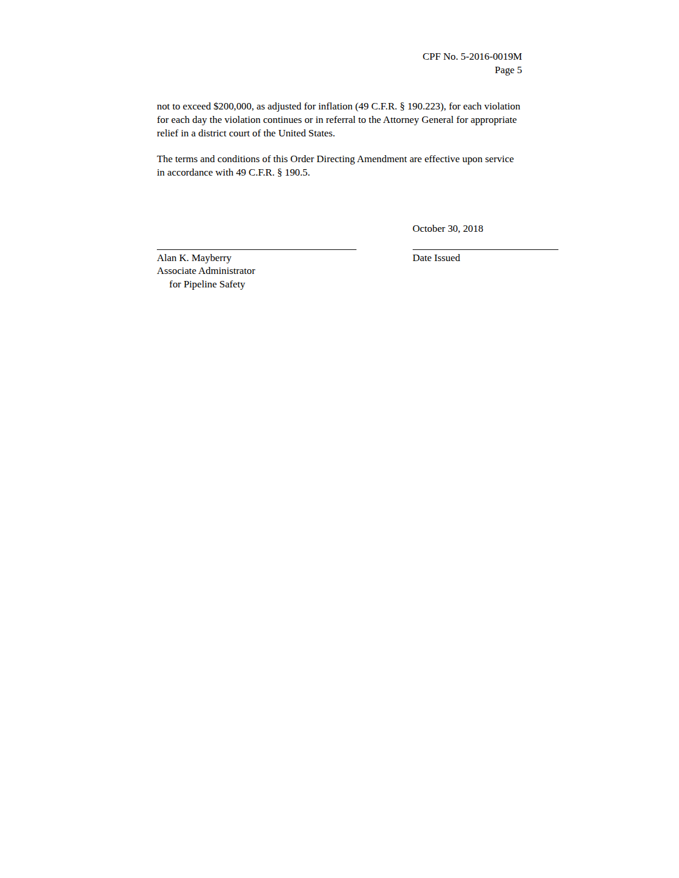CPF No. 5-2016-0019M
Page 5
not to exceed $200,000, as adjusted for inflation (49 C.F.R. § 190.223), for each violation for each day the violation continues or in referral to the Attorney General for appropriate relief in a district court of the United States.
The terms and conditions of this Order Directing Amendment are effective upon service in accordance with 49 C.F.R. § 190.5.
October 30, 2018
| Alan K. Mayberry Associate Administrator for Pipeline Safety | Date Issued |